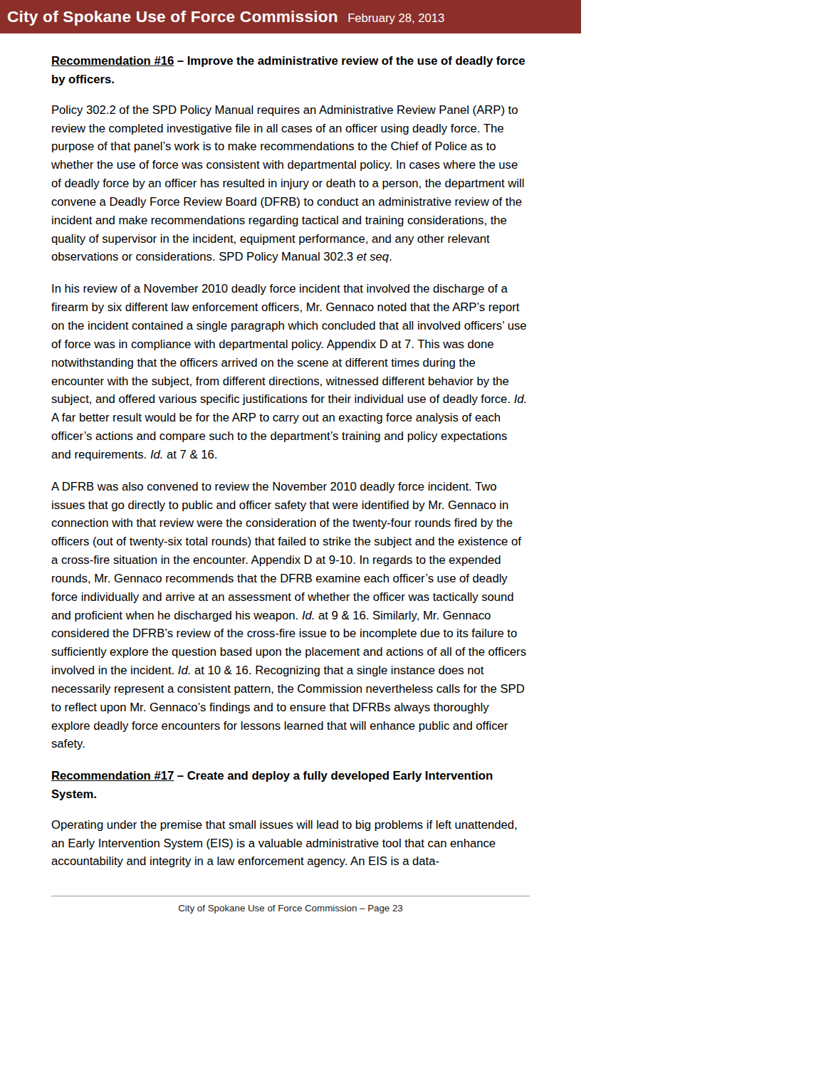City of Spokane Use of Force Commission February 28, 2013
Recommendation #16 – Improve the administrative review of the use of deadly force by officers.
Policy 302.2 of the SPD Policy Manual requires an Administrative Review Panel (ARP) to review the completed investigative file in all cases of an officer using deadly force. The purpose of that panel’s work is to make recommendations to the Chief of Police as to whether the use of force was consistent with departmental policy. In cases where the use of deadly force by an officer has resulted in injury or death to a person, the department will convene a Deadly Force Review Board (DFRB) to conduct an administrative review of the incident and make recommendations regarding tactical and training considerations, the quality of supervisor in the incident, equipment performance, and any other relevant observations or considerations. SPD Policy Manual 302.3 et seq.
In his review of a November 2010 deadly force incident that involved the discharge of a firearm by six different law enforcement officers, Mr. Gennaco noted that the ARP’s report on the incident contained a single paragraph which concluded that all involved officers’ use of force was in compliance with departmental policy. Appendix D at 7. This was done notwithstanding that the officers arrived on the scene at different times during the encounter with the subject, from different directions, witnessed different behavior by the subject, and offered various specific justifications for their individual use of deadly force. Id. A far better result would be for the ARP to carry out an exacting force analysis of each officer’s actions and compare such to the department’s training and policy expectations and requirements. Id. at 7 & 16.
A DFRB was also convened to review the November 2010 deadly force incident. Two issues that go directly to public and officer safety that were identified by Mr. Gennaco in connection with that review were the consideration of the twenty-four rounds fired by the officers (out of twenty-six total rounds) that failed to strike the subject and the existence of a cross-fire situation in the encounter. Appendix D at 9-10. In regards to the expended rounds, Mr. Gennaco recommends that the DFRB examine each officer’s use of deadly force individually and arrive at an assessment of whether the officer was tactically sound and proficient when he discharged his weapon. Id. at 9 & 16. Similarly, Mr. Gennaco considered the DFRB’s review of the cross-fire issue to be incomplete due to its failure to sufficiently explore the question based upon the placement and actions of all of the officers involved in the incident. Id. at 10 & 16. Recognizing that a single instance does not necessarily represent a consistent pattern, the Commission nevertheless calls for the SPD to reflect upon Mr. Gennaco’s findings and to ensure that DFRBs always thoroughly explore deadly force encounters for lessons learned that will enhance public and officer safety.
Recommendation #17 – Create and deploy a fully developed Early Intervention System.
Operating under the premise that small issues will lead to big problems if left unattended, an Early Intervention System (EIS) is a valuable administrative tool that can enhance accountability and integrity in a law enforcement agency. An EIS is a data-
City of Spokane Use of Force Commission – Page 23